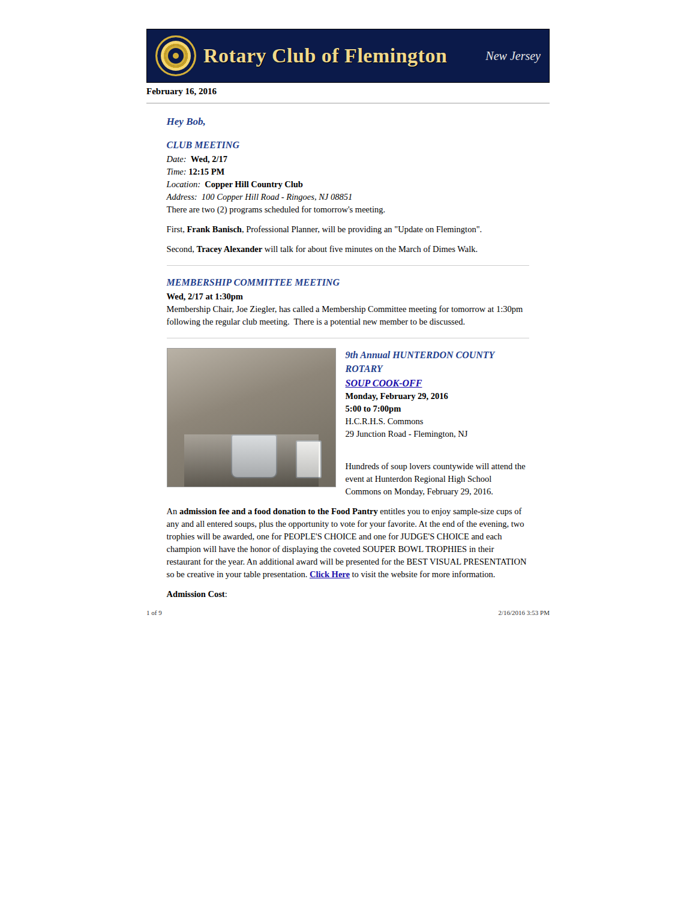Rotary Club of Flemington
New Jersey
February 16, 2016
Hey Bob,
CLUB MEETING
Date: Wed, 2/17
Time: 12:15 PM
Location: Copper Hill Country Club
Address: 100 Copper Hill Road - Ringoes, NJ 08851
There are two (2) programs scheduled for tomorrow's meeting.
First, Frank Banisch, Professional Planner, will be providing an "Update on Flemington".
Second, Tracey Alexander will talk for about five minutes on the March of Dimes Walk.
MEMBERSHIP COMMITTEE MEETING
Wed, 2/17 at 1:30pm
Membership Chair, Joe Ziegler, has called a Membership Committee meeting for tomorrow at 1:30pm following the regular club meeting. There is a potential new member to be discussed.
9th Annual HUNTERDON COUNTY ROTARY
SOUP COOK-OFF
Monday, February 29, 2016
5:00 to 7:00pm
H.C.R.H.S. Commons
29 Junction Road - Flemington, NJ
Hundreds of soup lovers countywide will attend the event at Hunterdon Regional High School Commons on Monday, February 29, 2016.
An admission fee and a food donation to the Food Pantry entitles you to enjoy sample-size cups of any and all entered soups, plus the opportunity to vote for your favorite. At the end of the evening, two trophies will be awarded, one for PEOPLE'S CHOICE and one for JUDGE'S CHOICE and each champion will have the honor of displaying the coveted SOUPER BOWL TROPHIES in their restaurant for the year. An additional award will be presented for the BEST VISUAL PRESENTATION so be creative in your table presentation. Click Here to visit the website for more information.
Admission Cost:
1 of 9 2/16/2016 3:53 PM